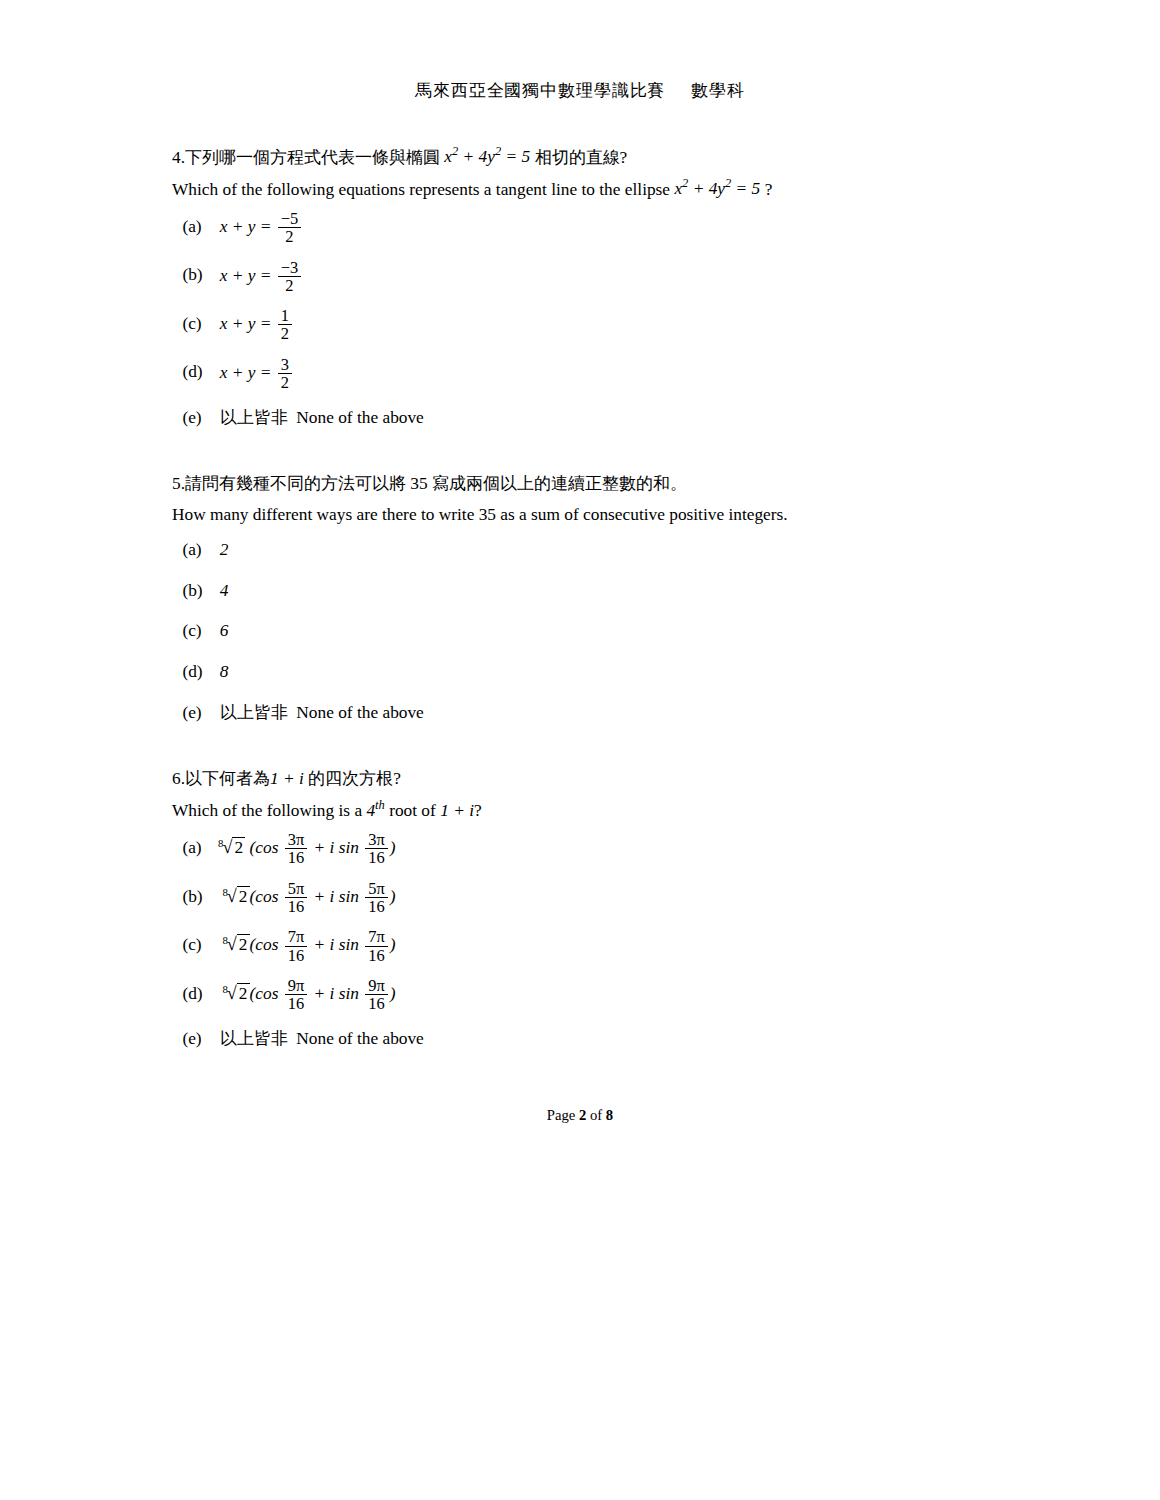馬來西亞全國獨中數理學識比賽 數學科
4.下列哪一個方程式代表一條與橢圓 x2 + 4y2 = 5 相切的直線?
Which of the following equations represents a tangent line to the ellipse x2 + 4y2 = 5 ?
(a) x + y = −52
(b) x + y = −32
(c) x + y = 12
(d) x + y = 32
(e) 以上皆非 None of the above
5.請問有幾種不同的方法可以將 35 寫成兩個以上的連續正整數的和。
How many different ways are there to write 35 as a sum of consecutive positive integers.
(a) 2
(b) 4
(c) 6
(d) 8
(e) 以上皆非 None of the above
6.以下何者為1 + i 的四次方根?
Which of the following is a 4th root of 1 + i?
(a) 8√2 (cos 3π 16 + i sin 3π 16)
(b) 8√2(cos 5π 16 + i sin 5π 16)
(c) 8√2(cos 7π 16 + i sin 7π 16)
(d) 8√2(cos 9π 16 + i sin 9π 16)
(e) 以上皆非 None of the above
Page 2 of 8